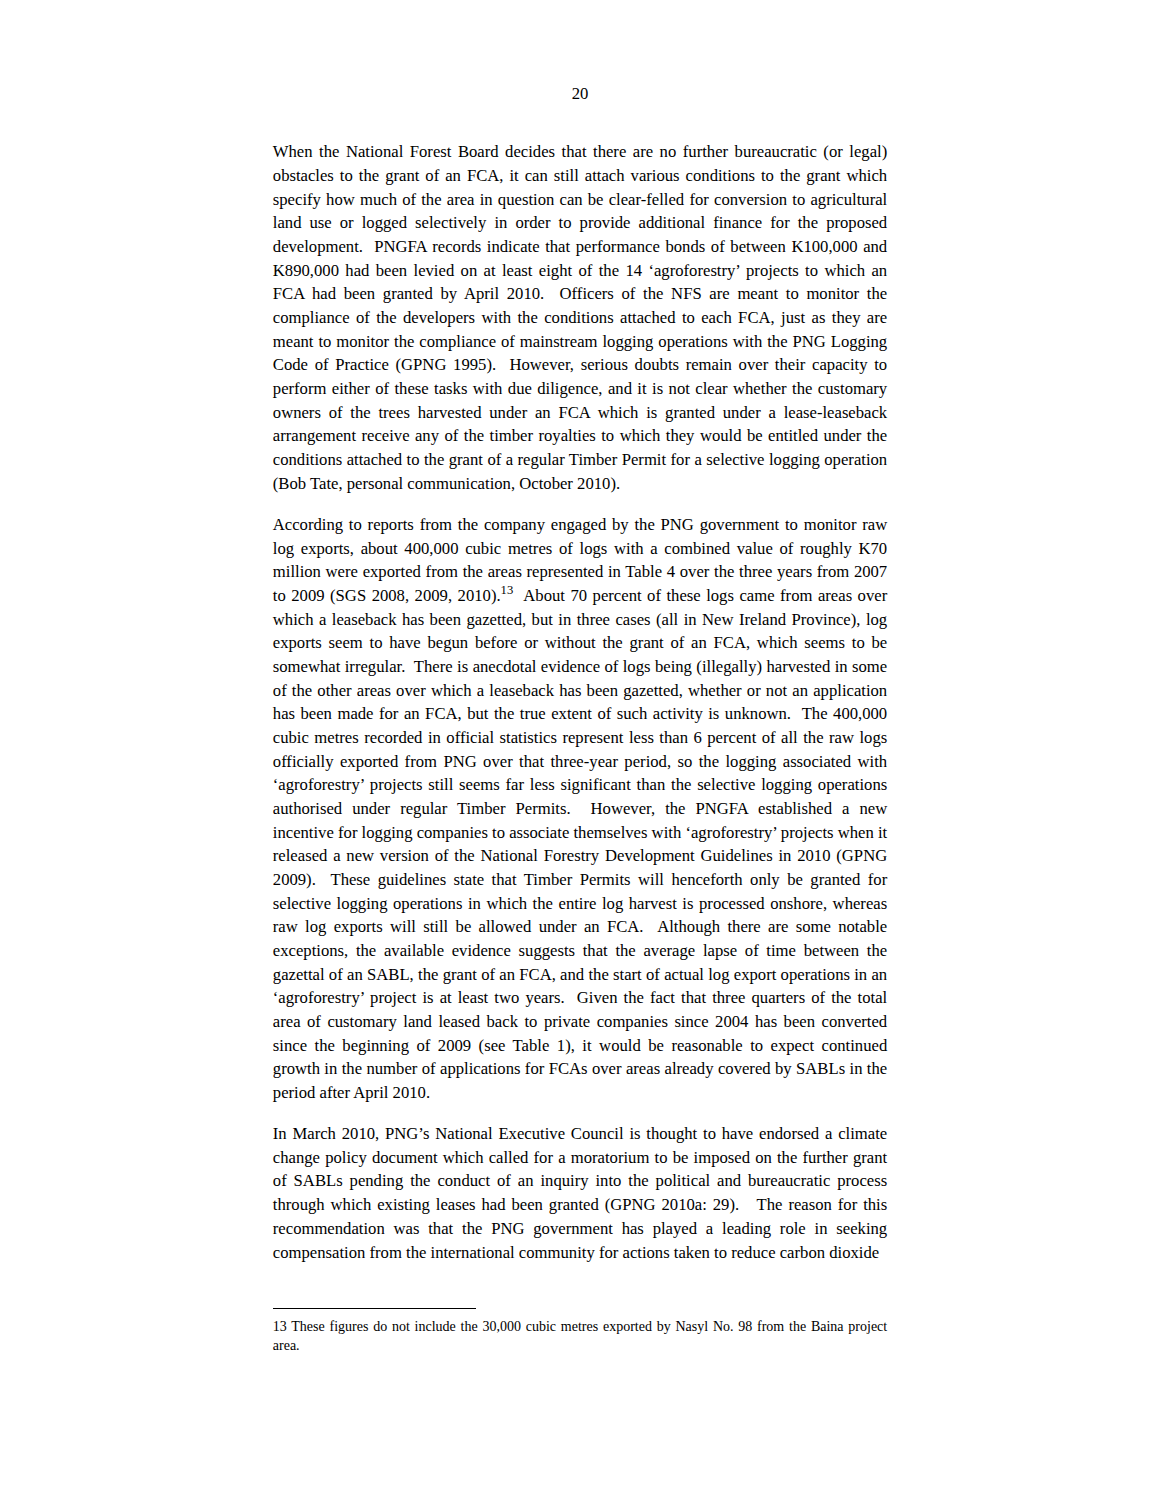20
When the National Forest Board decides that there are no further bureaucratic (or legal) obstacles to the grant of an FCA, it can still attach various conditions to the grant which specify how much of the area in question can be clear-felled for conversion to agricultural land use or logged selectively in order to provide additional finance for the proposed development. PNGFA records indicate that performance bonds of between K100,000 and K890,000 had been levied on at least eight of the 14 ‘agroforestry’ projects to which an FCA had been granted by April 2010. Officers of the NFS are meant to monitor the compliance of the developers with the conditions attached to each FCA, just as they are meant to monitor the compliance of mainstream logging operations with the PNG Logging Code of Practice (GPNG 1995). However, serious doubts remain over their capacity to perform either of these tasks with due diligence, and it is not clear whether the customary owners of the trees harvested under an FCA which is granted under a lease-leaseback arrangement receive any of the timber royalties to which they would be entitled under the conditions attached to the grant of a regular Timber Permit for a selective logging operation (Bob Tate, personal communication, October 2010).
According to reports from the company engaged by the PNG government to monitor raw log exports, about 400,000 cubic metres of logs with a combined value of roughly K70 million were exported from the areas represented in Table 4 over the three years from 2007 to 2009 (SGS 2008, 2009, 2010).13 About 70 percent of these logs came from areas over which a leaseback has been gazetted, but in three cases (all in New Ireland Province), log exports seem to have begun before or without the grant of an FCA, which seems to be somewhat irregular. There is anecdotal evidence of logs being (illegally) harvested in some of the other areas over which a leaseback has been gazetted, whether or not an application has been made for an FCA, but the true extent of such activity is unknown. The 400,000 cubic metres recorded in official statistics represent less than 6 percent of all the raw logs officially exported from PNG over that three-year period, so the logging associated with ‘agroforestry’ projects still seems far less significant than the selective logging operations authorised under regular Timber Permits. However, the PNGFA established a new incentive for logging companies to associate themselves with ‘agroforestry’ projects when it released a new version of the National Forestry Development Guidelines in 2010 (GPNG 2009). These guidelines state that Timber Permits will henceforth only be granted for selective logging operations in which the entire log harvest is processed onshore, whereas raw log exports will still be allowed under an FCA. Although there are some notable exceptions, the available evidence suggests that the average lapse of time between the gazettal of an SABL, the grant of an FCA, and the start of actual log export operations in an ‘agroforestry’ project is at least two years. Given the fact that three quarters of the total area of customary land leased back to private companies since 2004 has been converted since the beginning of 2009 (see Table 1), it would be reasonable to expect continued growth in the number of applications for FCAs over areas already covered by SABLs in the period after April 2010.
In March 2010, PNG’s National Executive Council is thought to have endorsed a climate change policy document which called for a moratorium to be imposed on the further grant of SABLs pending the conduct of an inquiry into the political and bureaucratic process through which existing leases had been granted (GPNG 2010a: 29). The reason for this recommendation was that the PNG government has played a leading role in seeking compensation from the international community for actions taken to reduce carbon dioxide
13 These figures do not include the 30,000 cubic metres exported by Nasyl No. 98 from the Baina project area.